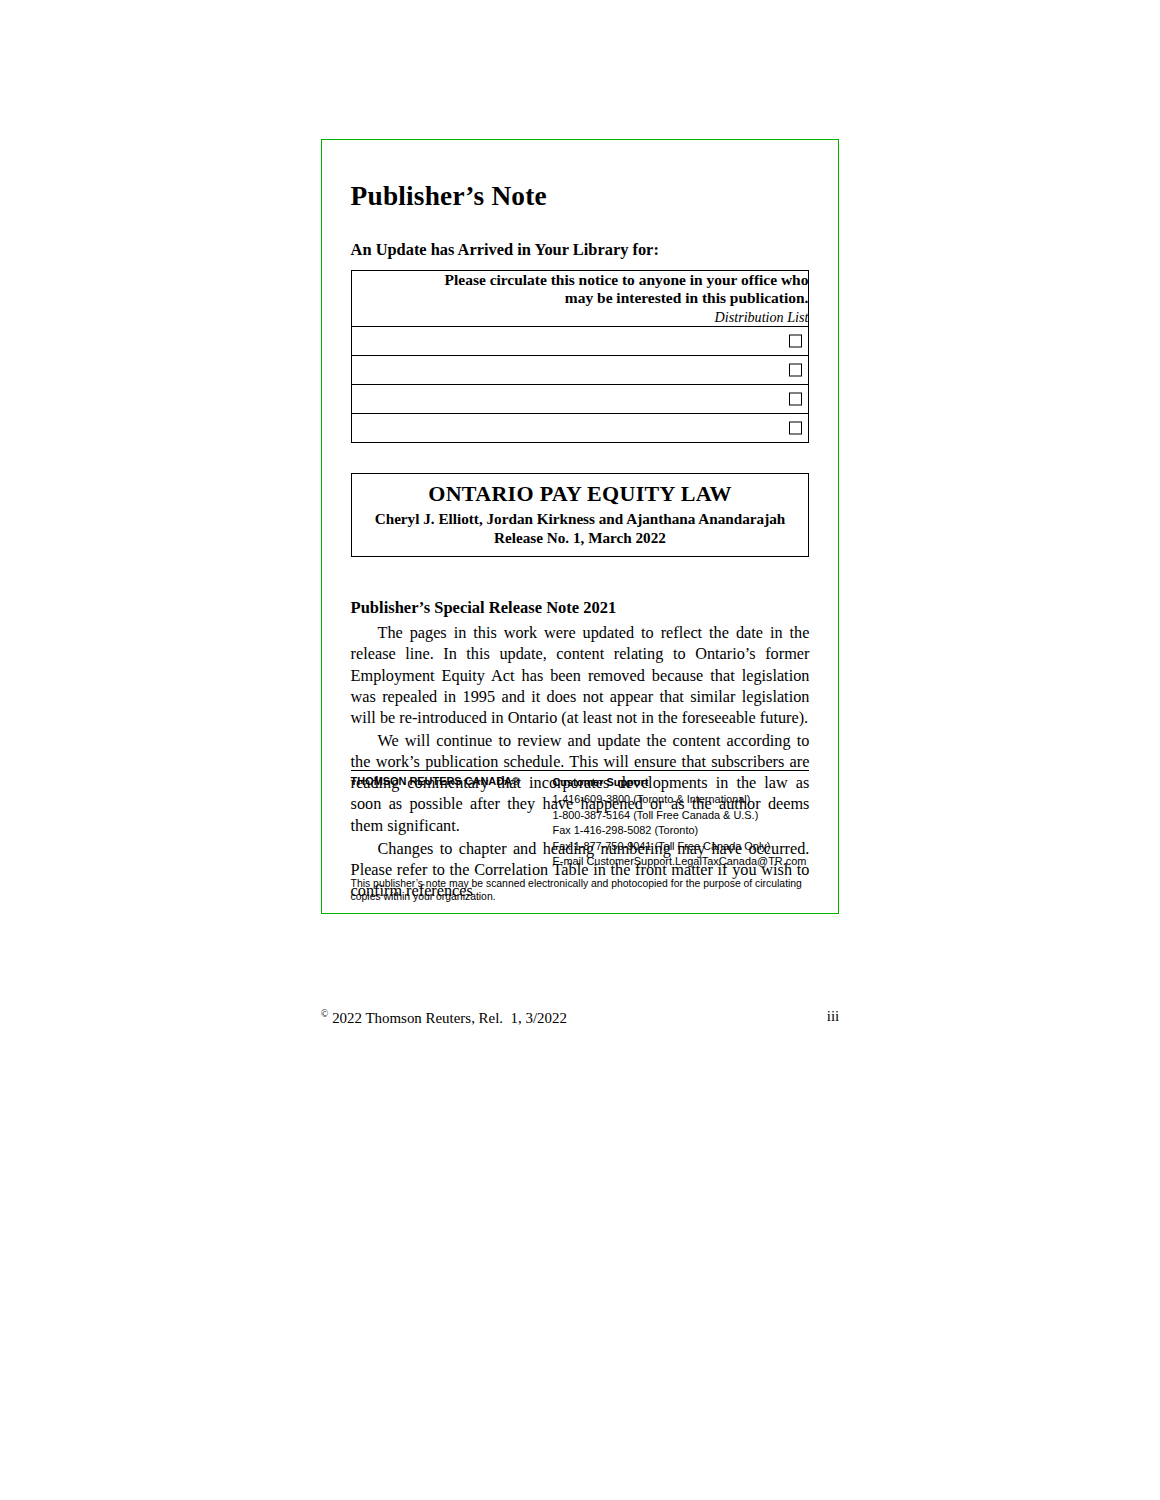Publisher’s Note
An Update has Arrived in Your Library for:
| Please circulate this notice to anyone in your office who may be interested in this publication. Distribution List |
| ONTARIO PAY EQUITY LAW Cheryl J. Elliott, Jordan Kirkness and Ajanthana Anandarajah Release No. 1, March 2022 |
Publisher’s Special Release Note 2021
The pages in this work were updated to reflect the date in the release line. In this update, content relating to Ontario’s former Employment Equity Act has been removed because that legislation was repealed in 1995 and it does not appear that similar legislation will be re-introduced in Ontario (at least not in the foreseeable future).
We will continue to review and update the content according to the work’s publication schedule. This will ensure that subscribers are reading commentary that incorporates developments in the law as soon as possible after they have happened or as the author deems them significant.
Changes to chapter and heading numbering may have occurred. Please refer to the Correlation Table in the front matter if you wish to confirm references
| THOMSON REUTERS CANADA® | Customer Support 1-416-609-3800 (Toronto & International) 1-800-387-5164 (Toll Free Canada & U.S.) Fax 1-416-298-5082 (Toronto) Fax 1-877-750-9041 (Toll Free Canada Only) E-mail CustomerSupport.LegalTaxCanada@TR.com |
This publisher’s note may be scanned electronically and photocopied for the purpose of circulating copies within your organization.
© 2022 Thomson Reuters, Rel. 1, 3/2022 iii